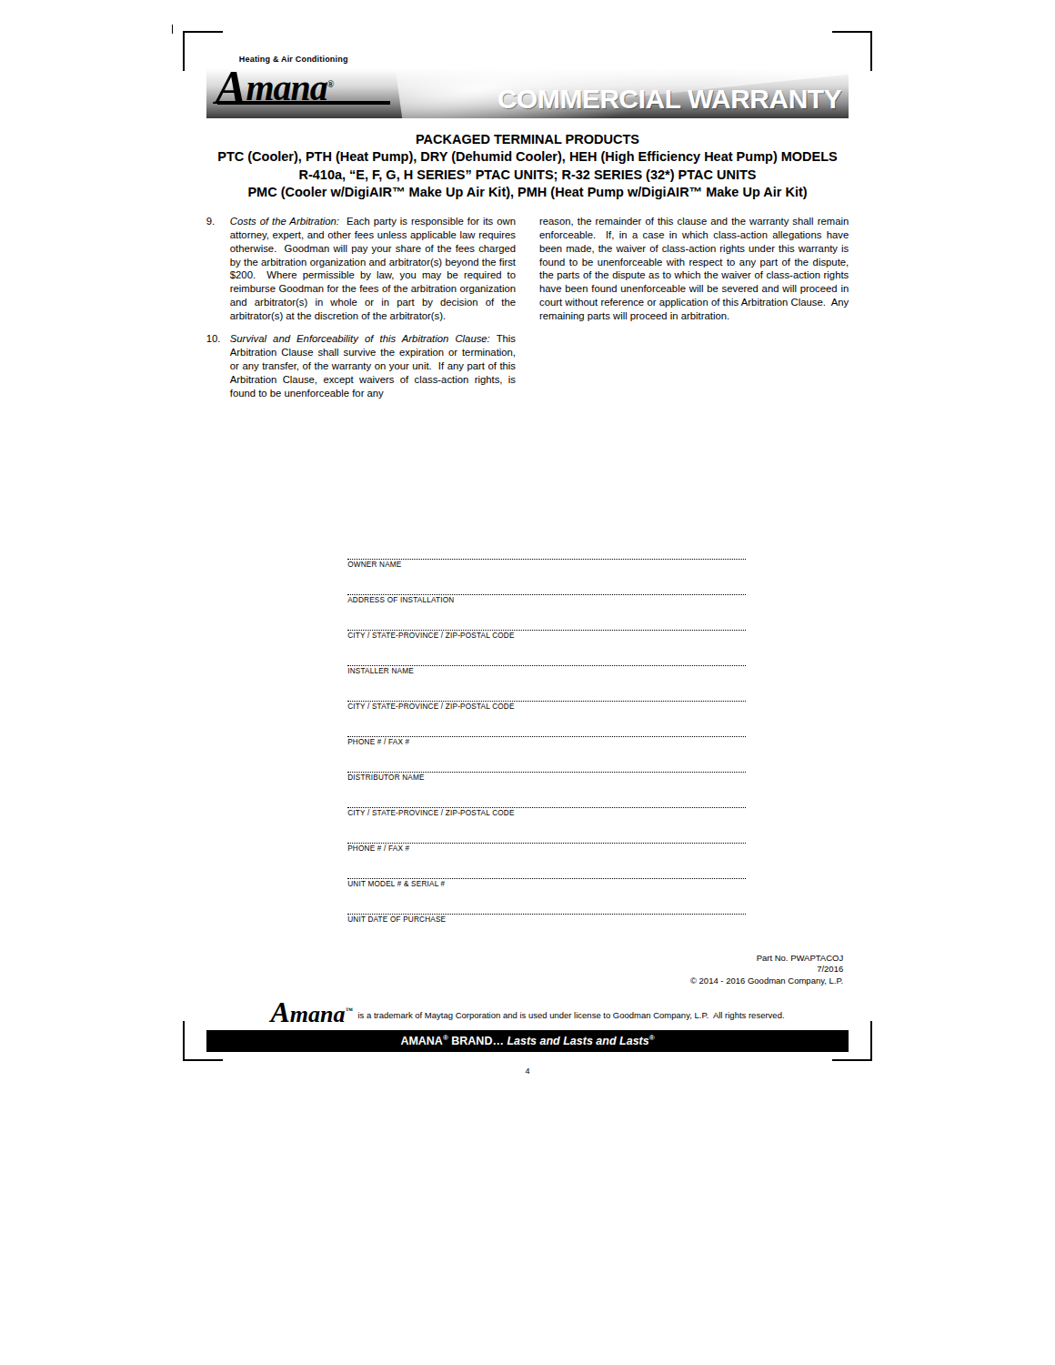Heating & Air Conditioning
Amana®
COMMERCIAL WARRANTY
PACKAGED TERMINAL PRODUCTS
PTC (Cooler), PTH (Heat Pump), DRY (Dehumid Cooler), HEH (High Efficiency Heat Pump) MODELS
R-410a, “E, F, G, H SERIES” PTAC UNITS; R-32 SERIES (32*) PTAC UNITS
PMC (Cooler w/DigiAIR™ Make Up Air Kit), PMH (Heat Pump w/DigiAIR™ Make Up Air Kit)
9. Costs of the Arbitration: Each party is responsible for its own attorney, expert, and other fees unless applicable law requires otherwise. Goodman will pay your share of the fees charged by the arbitration organization and arbitrator(s) beyond the first $200. Where permissible by law, you may be required to reimburse Goodman for the fees of the arbitration organization and arbitrator(s) in whole or in part by decision of the arbitrator(s) at the discretion of the arbitrator(s).
10. Survival and Enforceability of this Arbitration Clause: This Arbitration Clause shall survive the expiration or termination, or any transfer, of the warranty on your unit. If any part of this Arbitration Clause, except waivers of class-action rights, is found to be unenforceable for any
reason, the remainder of this clause and the warranty shall remain enforceable. If, in a case in which class-action allegations have been made, the waiver of class-action rights under this warranty is found to be unenforceable with respect to any part of the dispute, the parts of the dispute as to which the waiver of class-action rights have been found unenforceable will be severed and will proceed in court without reference or application of this Arbitration Clause. Any remaining parts will proceed in arbitration.
OWNER NAME
ADDRESS OF INSTALLATION
CITY / STATE-PROVINCE / ZIP-POSTAL CODE
INSTALLER NAME
CITY / STATE-PROVINCE / ZIP-POSTAL CODE
PHONE # / FAX #
DISTRIBUTOR NAME
CITY / STATE-PROVINCE / ZIP-POSTAL CODE
PHONE # / FAX #
UNIT MODEL # & SERIAL #
UNIT DATE OF PURCHASE
Part No. PWAPTACOJ
7/2016
© 2014 - 2016 Goodman Company, L.P.
Amana™
is a trademark of Maytag Corporation and is used under license to Goodman Company, L.P. All rights reserved.
AMANA® BRAND… Lasts and Lasts and Lasts®
4